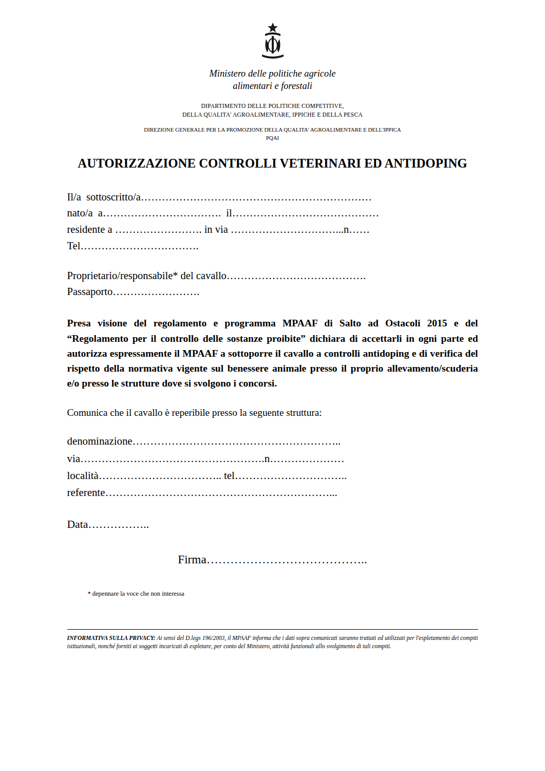Ministero delle politiche agricole
alimentari e forestali
DIPARTIMENTO DELLE POLITICHE COMPETITIVE,
DELLA QUALITA' AGROALIMENTARE, IPPICHE E DELLA PESCA
DIREZIONE GENERALE PER LA PROMOZIONE DELLA QUALITA' AGROALIMENTARE E DELL'IPPICA
PQAI
AUTORIZZAZIONE CONTROLLI VETERINARI ED ANTIDOPING
Il/a sottoscritto/a…………………………………………………………
nato/a a……………………………. il……………………………………
residente a ……………………. in via …………………………...n……
Tel…………………………….
Proprietario/responsabile* del cavallo………………………………….
Passaporto…………………….
Presa visione del regolamento e programma MPAAF di Salto ad Ostacoli 2015 e del “Regolamento per il controllo delle sostanze proibite” dichiara di accettarli in ogni parte ed autorizza espressamente il MPAAF a sottoporre il cavallo a controlli antidoping e di verifica del rispetto della normativa vigente sul benessere animale presso il proprio allevamento/scuderia e/o presso le strutture dove si svolgono i concorsi.
Comunica che il cavallo è reperibile presso la seguente struttura:
denominazione…………………………………………………..
via…………………………………………….n…………………
località…………………………….. tel…………………………..
referente………………………………………………………...
Data……………..
Firma…………………………………..
* depennare la voce che non interessa
INFORMATIVA SULLA PRIVACY: Ai sensi del D.legs 196/2003, il MPAAF informa che i dati sopra comunicati saranno trattati ed utilizzati per l'espletamento dei compiti istituzionali, nonché forniti ai soggetti incaricati di espletare, per conto del Ministero, attività funzionali allo svolgimento di tali compiti.